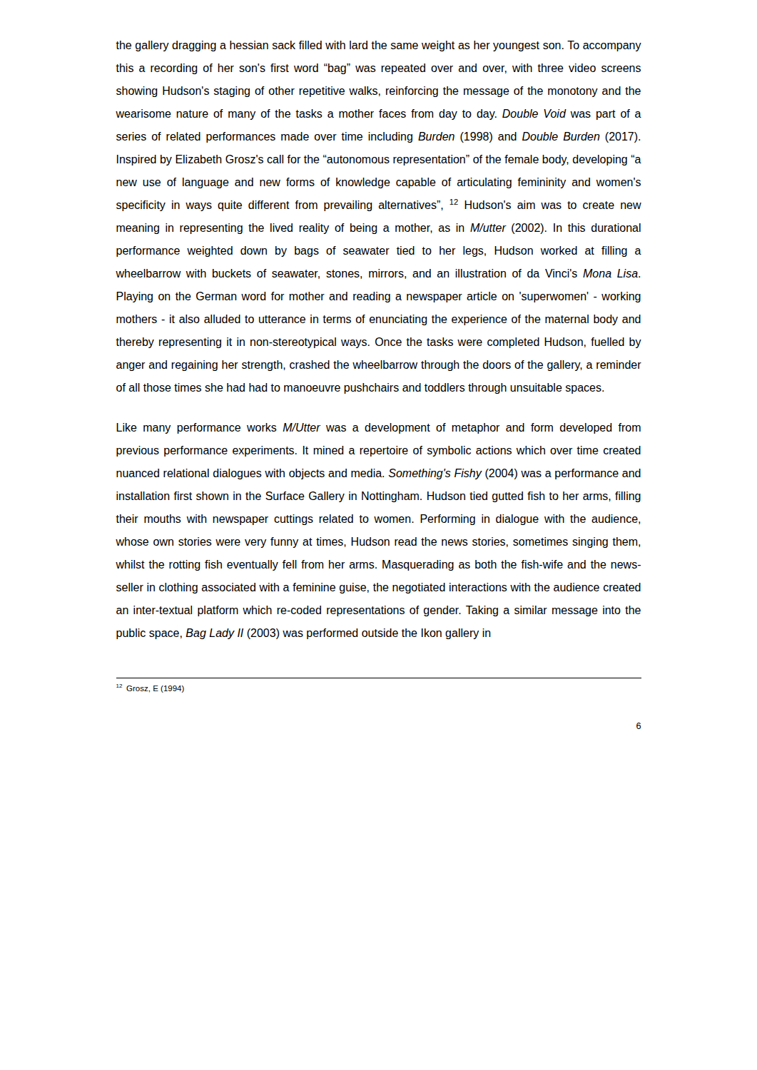the gallery dragging a hessian sack filled with lard the same weight as her youngest son. To accompany this a recording of her son's first word “bag” was repeated over and over, with three video screens showing Hudson's staging of other repetitive walks, reinforcing the message of the monotony and the wearisome nature of many of the tasks a mother faces from day to day. Double Void was part of a series of related performances made over time including Burden (1998) and Double Burden (2017). Inspired by Elizabeth Grosz's call for the “autonomous representation” of the female body, developing “a new use of language and new forms of knowledge capable of articulating femininity and women's specificity in ways quite different from prevailing alternatives”, 12 Hudson's aim was to create new meaning in representing the lived reality of being a mother, as in M/utter (2002). In this durational performance weighted down by bags of seawater tied to her legs, Hudson worked at filling a wheelbarrow with buckets of seawater, stones, mirrors, and an illustration of da Vinci's Mona Lisa. Playing on the German word for mother and reading a newspaper article on 'superwomen' - working mothers - it also alluded to utterance in terms of enunciating the experience of the maternal body and thereby representing it in non-stereotypical ways. Once the tasks were completed Hudson, fuelled by anger and regaining her strength, crashed the wheelbarrow through the doors of the gallery, a reminder of all those times she had had to manoeuvre pushchairs and toddlers through unsuitable spaces.
Like many performance works M/Utter was a development of metaphor and form developed from previous performance experiments. It mined a repertoire of symbolic actions which over time created nuanced relational dialogues with objects and media. Something's Fishy (2004) was a performance and installation first shown in the Surface Gallery in Nottingham. Hudson tied gutted fish to her arms, filling their mouths with newspaper cuttings related to women. Performing in dialogue with the audience, whose own stories were very funny at times, Hudson read the news stories, sometimes singing them, whilst the rotting fish eventually fell from her arms. Masquerading as both the fish-wife and the news-seller in clothing associated with a feminine guise, the negotiated interactions with the audience created an inter-textual platform which re-coded representations of gender. Taking a similar message into the public space, Bag Lady II (2003) was performed outside the Ikon gallery in
12 Grosz, E (1994)
6